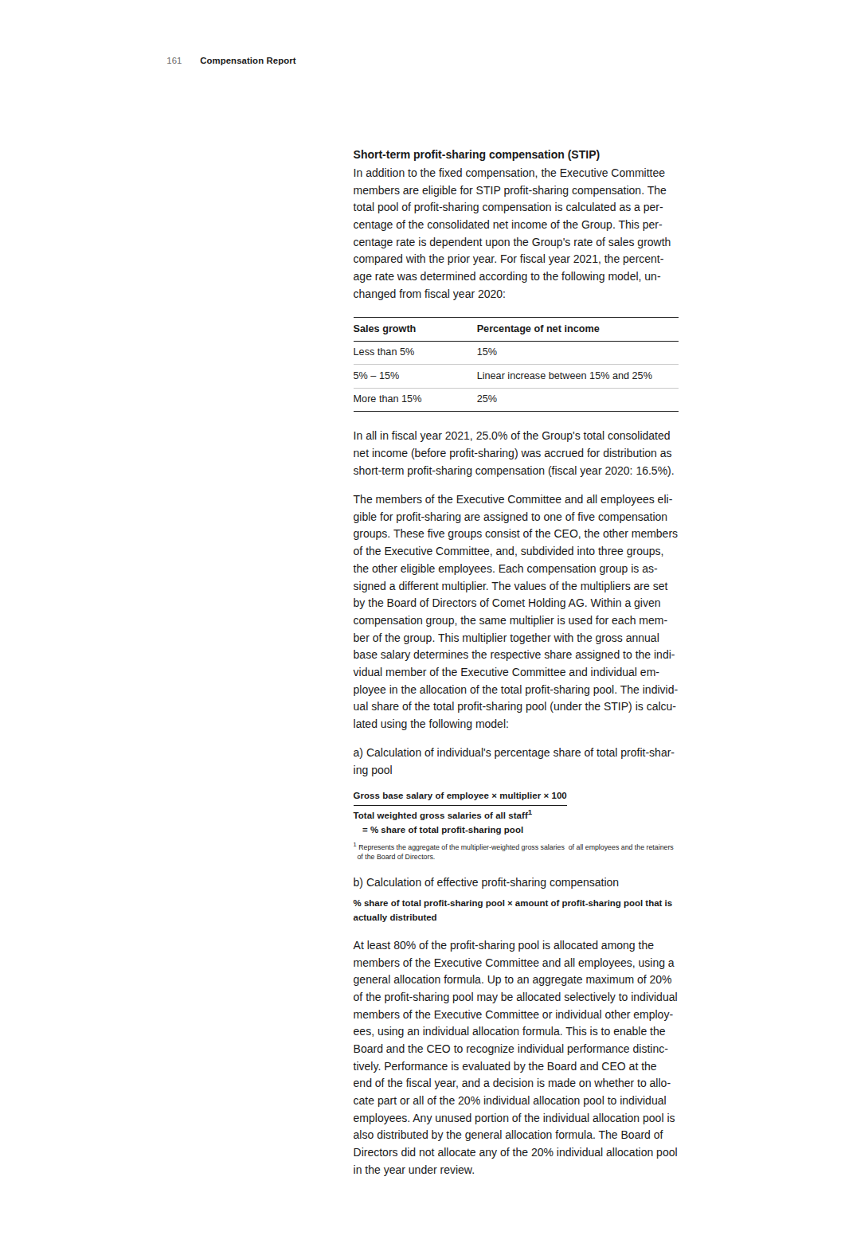161 Compensation Report
Short-term profit-sharing compensation (STIP)
In addition to the fixed compensation, the Executive Committee members are eligible for STIP profit-sharing compensation. The total pool of profit-sharing compensation is calculated as a percentage of the consolidated net income of the Group. This percentage rate is dependent upon the Group's rate of sales growth compared with the prior year. For fiscal year 2021, the percentage rate was determined according to the following model, unchanged from fiscal year 2020:
| Sales growth | Percentage of net income |
| --- | --- |
| Less than 5% | 15% |
| 5% – 15% | Linear increase between 15% and 25% |
| More than 15% | 25% |
In all in fiscal year 2021, 25.0% of the Group's total consolidated net income (before profit-sharing) was accrued for distribution as short-term profit-sharing compensation (fiscal year 2020: 16.5%).
The members of the Executive Committee and all employees eligible for profit-sharing are assigned to one of five compensation groups. These five groups consist of the CEO, the other members of the Executive Committee, and, subdivided into three groups, the other eligible employees. Each compensation group is assigned a different multiplier. The values of the multipliers are set by the Board of Directors of Comet Holding AG. Within a given compensation group, the same multiplier is used for each member of the group. This multiplier together with the gross annual base salary determines the respective share assigned to the individual member of the Executive Committee and individual employee in the allocation of the total profit-sharing pool. The individual share of the total profit-sharing pool (under the STIP) is calculated using the following model:
a) Calculation of individual's percentage share of total profit-sharing pool
Gross base salary of employee × multiplier × 100 Total weighted gross salaries of all staff1 = % share of total profit-sharing pool
1 Represents the aggregate of the multiplier-weighted gross salaries of all employees and the retainers
of the Board of Directors.
b) Calculation of effective profit-sharing compensation
% share of total profit-sharing pool × amount of profit-sharing pool that is actually distributed
At least 80% of the profit-sharing pool is allocated among the members of the Executive Committee and all employees, using a general allocation formula. Up to an aggregate maximum of 20% of the profit-sharing pool may be allocated selectively to individual members of the Executive Committee or individual other employees, using an individual allocation formula. This is to enable the Board and the CEO to recognize individual performance distinctively. Performance is evaluated by the Board and CEO at the end of the fiscal year, and a decision is made on whether to allocate part or all of the 20% individual allocation pool to individual employees. Any unused portion of the individual allocation pool is also distributed by the general allocation formula. The Board of Directors did not allocate any of the 20% individual allocation pool in the year under review.